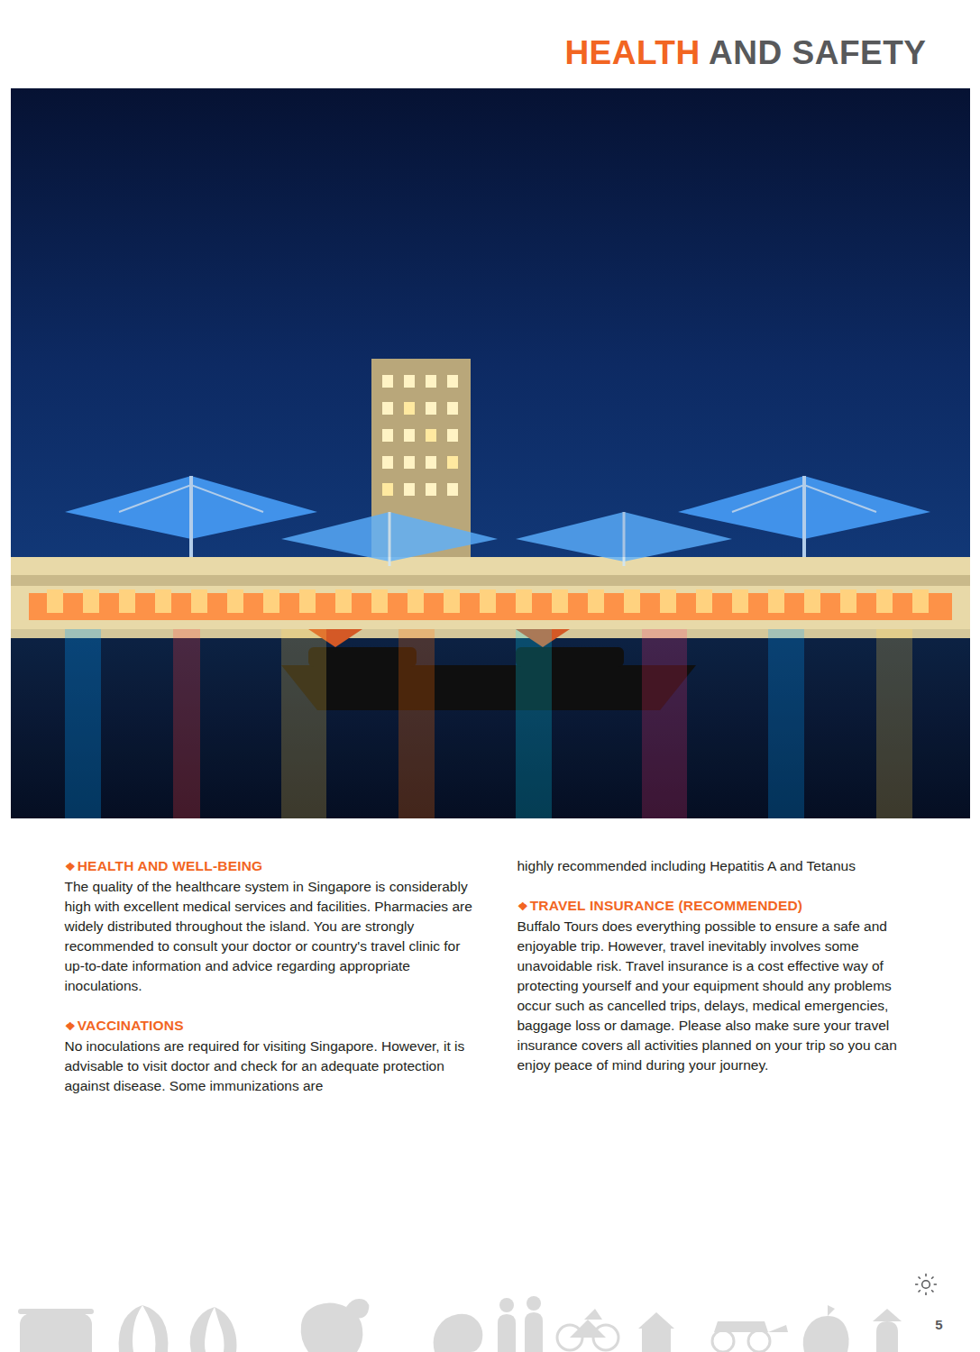Health and Safety
Health and Well-being
The quality of the healthcare system in Singapore is considerably high with excellent medical services and facilities. Pharmacies are widely distributed throughout the island. You are strongly recommended to consult your doctor or country's travel clinic for up-to-date information and advice regarding appropriate inoculations.
Vaccinations
No inoculations are required for visiting Singapore. However, it is advisable to visit doctor and check for an adequate protection against disease. Some immunizations are
highly recommended including Hepatitis A and Tetanus
Travel Insurance (Recommended)
Buffalo Tours does everything possible to ensure a safe and enjoyable trip. However, travel inevitably involves some unavoidable risk. Travel insurance is a cost effective way of protecting yourself and your equipment should any problems occur such as cancelled trips, delays, medical emergencies, baggage loss or damage. Please also make sure your travel insurance covers all activities planned on your trip so you can enjoy peace of mind during your journey.
5